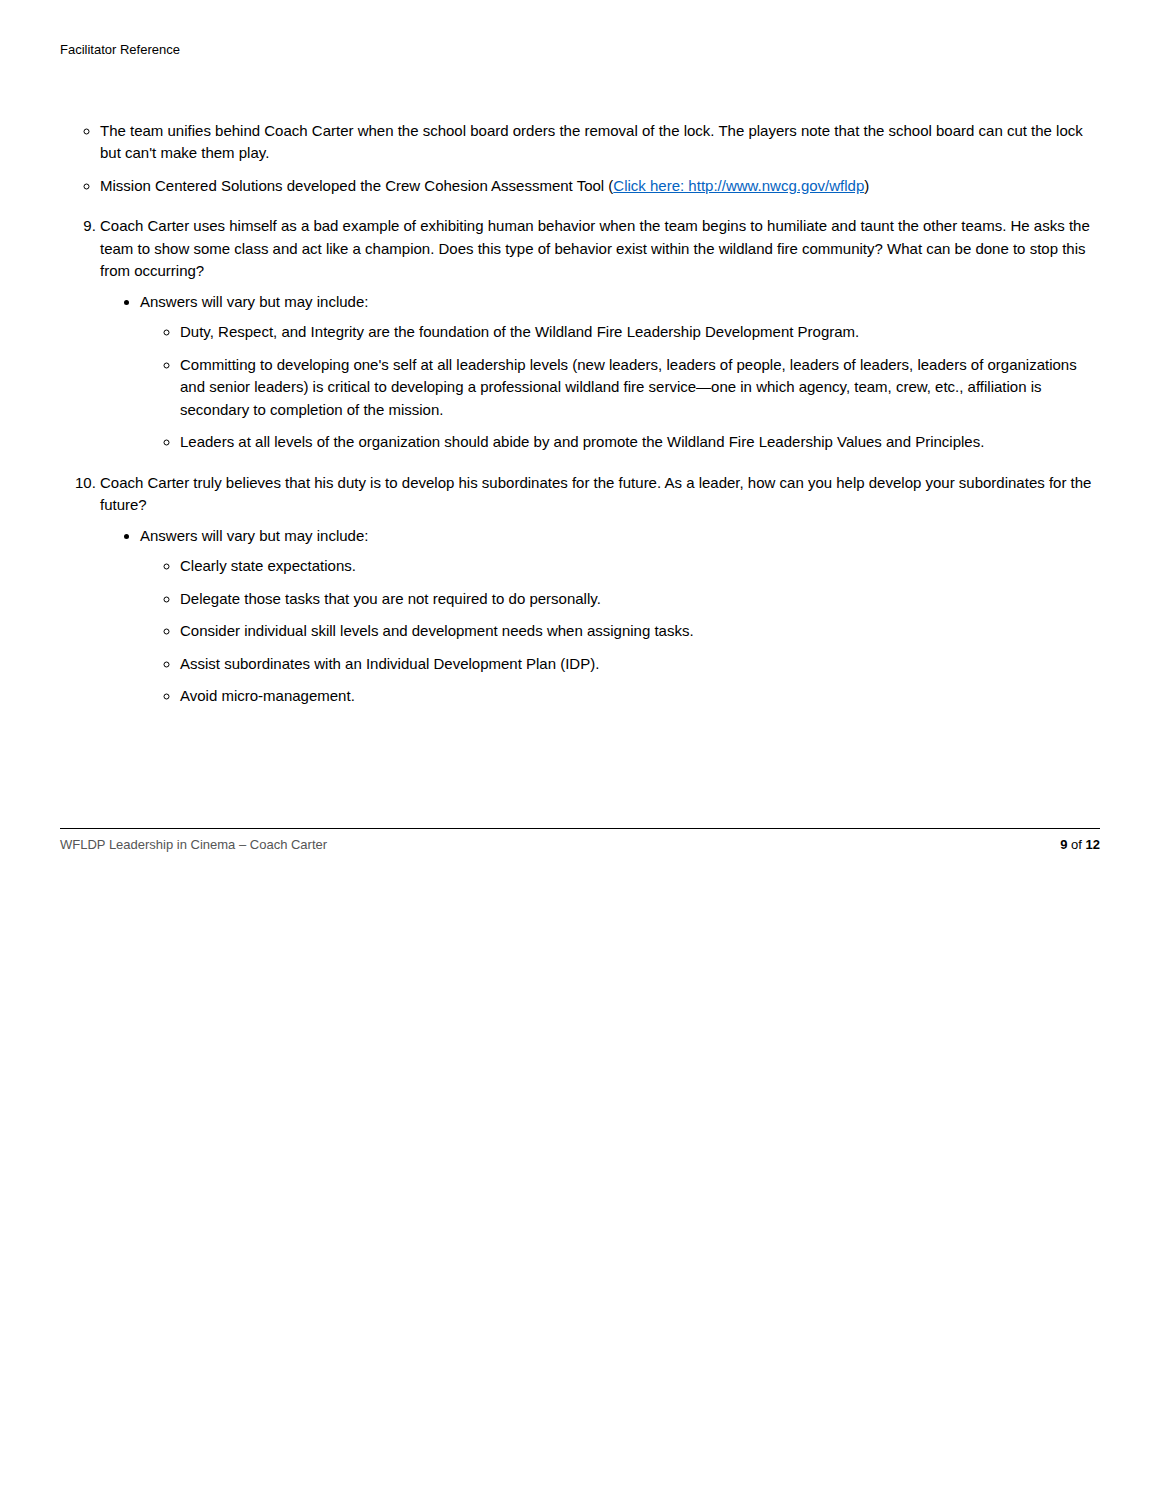Facilitator Reference
The team unifies behind Coach Carter when the school board orders the removal of the lock. The players note that the school board can cut the lock but can't make them play.
Mission Centered Solutions developed the Crew Cohesion Assessment Tool (Click here: http://www.nwcg.gov/wfldp)
Coach Carter uses himself as a bad example of exhibiting human behavior when the team begins to humiliate and taunt the other teams. He asks the team to show some class and act like a champion. Does this type of behavior exist within the wildland fire community? What can be done to stop this from occurring?
Answers will vary but may include:
Duty, Respect, and Integrity are the foundation of the Wildland Fire Leadership Development Program.
Committing to developing one's self at all leadership levels (new leaders, leaders of people, leaders of leaders, leaders of organizations and senior leaders) is critical to developing a professional wildland fire service—one in which agency, team, crew, etc., affiliation is secondary to completion of the mission.
Leaders at all levels of the organization should abide by and promote the Wildland Fire Leadership Values and Principles.
Coach Carter truly believes that his duty is to develop his subordinates for the future. As a leader, how can you help develop your subordinates for the future?
Answers will vary but may include:
Clearly state expectations.
Delegate those tasks that you are not required to do personally.
Consider individual skill levels and development needs when assigning tasks.
Assist subordinates with an Individual Development Plan (IDP).
Avoid micro-management.
WFLDP Leadership in Cinema – Coach Carter 9 of 12